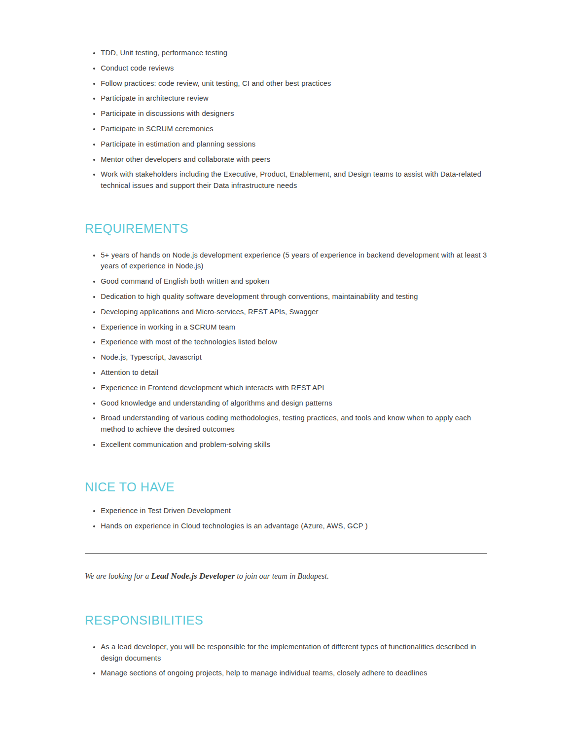TDD, Unit testing, performance testing
Conduct code reviews
Follow practices: code review, unit testing, CI and other best practices
Participate in architecture review
Participate in discussions with designers
Participate in SCRUM ceremonies
Participate in estimation and planning sessions
Mentor other developers and collaborate with peers
Work with stakeholders including the Executive, Product, Enablement, and Design teams to assist with Data-related technical issues and support their Data infrastructure needs
REQUIREMENTS
5+ years of hands on Node.js development experience (5 years of experience in backend development with at least 3 years of experience in Node.js)
Good command of English both written and spoken
Dedication to high quality software development through conventions, maintainability and testing
Developing applications and Micro-services, REST APIs, Swagger
Experience in working in a SCRUM team
Experience with most of the technologies listed below
Node.js, Typescript, Javascript
Attention to detail
Experience in Frontend development which interacts with REST API
Good knowledge and understanding of algorithms and design patterns
Broad understanding of various coding methodologies, testing practices, and tools and know when to apply each method to achieve the desired outcomes
Excellent communication and problem-solving skills
NICE TO HAVE
Experience in Test Driven Development
Hands on experience in Cloud technologies is an advantage (Azure, AWS, GCP )
We are looking for a Lead Node.js Developer to join our team in Budapest.
RESPONSIBILITIES
As a lead developer, you will be responsible for the implementation of different types of functionalities described in design documents
Manage sections of ongoing projects, help to manage individual teams, closely adhere to deadlines